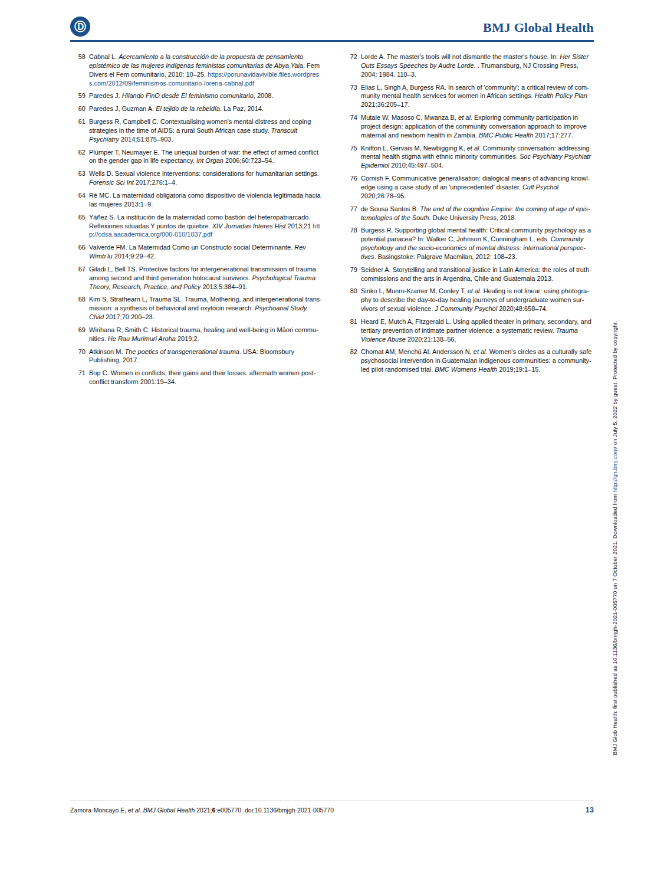Ⓓ
BMJ Global Health
58 Cabnal L. Acercamiento a la construcción de la propuesta de pensamiento epistémico de las mujeres indígenas feministas comunitarias de Abya Yala. Fem Divers el Fem comunitario, 2010: 10–25. https://porunavidavivible.files.wordpress.com/2012/09/feminismos-comunitario-lorena-cabnal.pdf
59 Paredes J. Hilando FinO desde El feminismo comunitario, 2008.
60 Paredes J, Guzman A. El tejido de la rebeldía. La Paz, 2014.
61 Burgess R, Campbell C. Contextualising women's mental distress and coping strategies in the time of AIDS: a rural South African case study. Transcult Psychiatry 2014;51:875–903.
62 Plümper T, Neumayer E. The unequal burden of war: the effect of armed conflict on the gender gap in life expectancy. Int Organ 2006;60:723–54.
63 Wells D. Sexual violence interventions: considerations for humanitarian settings. Forensic Sci Int 2017;276:1–4.
64 Ré MC. La maternidad obligatoria como dispositivo de violencia legitimada hacia las mujeres 2013:1–9.
65 Yáñez S. La institución de la maternidad como bastión del heteropatriarcado. Reflexiones situadas Y puntos de quiebre. XIV Jornadas Interes Hist 2013;21 http://cdsa.aacademica.org/000-010/1037.pdf
66 Valverde FM. La Maternidad Como un Constructo social Determinante. Rev Wimb lu 2014;9:29–42.
67 Giladi L, Bell TS. Protective factors for intergenerational transmission of trauma among second and third generation holocaust survivors. Psychological Trauma: Theory, Research, Practice, and Policy 2013;5:384–91.
68 Kim S, Strathearn L, Trauma SL. Trauma, Mothering, and intergenerational transmission: a synthesis of behavioral and oxytocin research. Psychoanal Study Child 2017;70:200–23.
69 Wirihana R, Smith C. Historical trauma, healing and well-being in Māori communities. He Rau Murimuri Aroha 2019;2.
70 Atkinson M. The poetics of transgenerational trauma. USA: Bloomsbury Publishing, 2017.
71 Bop C. Women in conflicts, their gains and their losses. aftermath women post-conflict transform 2001:19–34.
72 Lorde A. The master's tools will not dismantle the master's house. In: Her Sister Outs Essays Speeches by Audre Lorde. . Trumansburg, NJ Crossing Press, 2004: 1984. 110–3.
73 Elias L, Singh A, Burgess RA. In search of 'community': a critical review of community mental health services for women in African settings. Health Policy Plan 2021;36:205–17.
74 Mutale W, Masoso C, Mwanza B, et al. Exploring community participation in project design: application of the community conversation approach to improve maternal and newborn health in Zambia. BMC Public Health 2017;17:277.
75 Knifton L, Gervais M, Newbigging K, et al. Community conversation: addressing mental health stigma with ethnic minority communities. Soc Psychiatry Psychiatr Epidemiol 2010;45:497–504.
76 Cornish F. Communicative generalisation: dialogical means of advancing knowledge using a case study of an 'unprecedented' disaster. Cult Psychol 2020;26:78–95.
77 de Sousa Santos B. The end of the cognitive Empire: the coming of age of epistemologies of the South. Duke University Press, 2018.
78 Burgess R. Supporting global mental health: Critical community psychology as a potential panacea? In: Walker C, Johnson K, Cunningham L, eds. Community psychology and the socio-economics of mental distress: international perspectives. Basingstoke: Palgrave Macmilan, 2012: 108–23.
79 Seidner A. Storytelling and transitional justice in Latin America: the roles of truth commissions and the arts in Argentina, Chile and Guatemala 2013.
80 Sinko L, Munro-Kramer M, Conley T, et al. Healing is not linear: using photography to describe the day-to-day healing journeys of undergraduate women survivors of sexual violence. J Community Psychol 2020;48:658–74.
81 Heard E, Mutch A, Fitzgerald L. Using applied theater in primary, secondary, and tertiary prevention of intimate partner violence: a systematic review. Trauma Violence Abuse 2020;21:138–56.
82 Chomat AM, Menchú AI, Andersson N, et al. Women's circles as a culturally safe psychosocial intervention in Guatemalan indigenous communities: a community-led pilot randomised trial. BMC Womens Health 2019;19:1–15.
BMJ Glob Health: first published as 10.1136/bmjgh-2021-005770 on 7 October 2021. Downloaded from http://gh.bmj.com/ on July 5, 2022 by guest. Protected by copyright.
Zamora-Moncayo E, et al. BMJ Global Health 2021;6:e005770. doi:10.1136/bmjgh-2021-005770
13